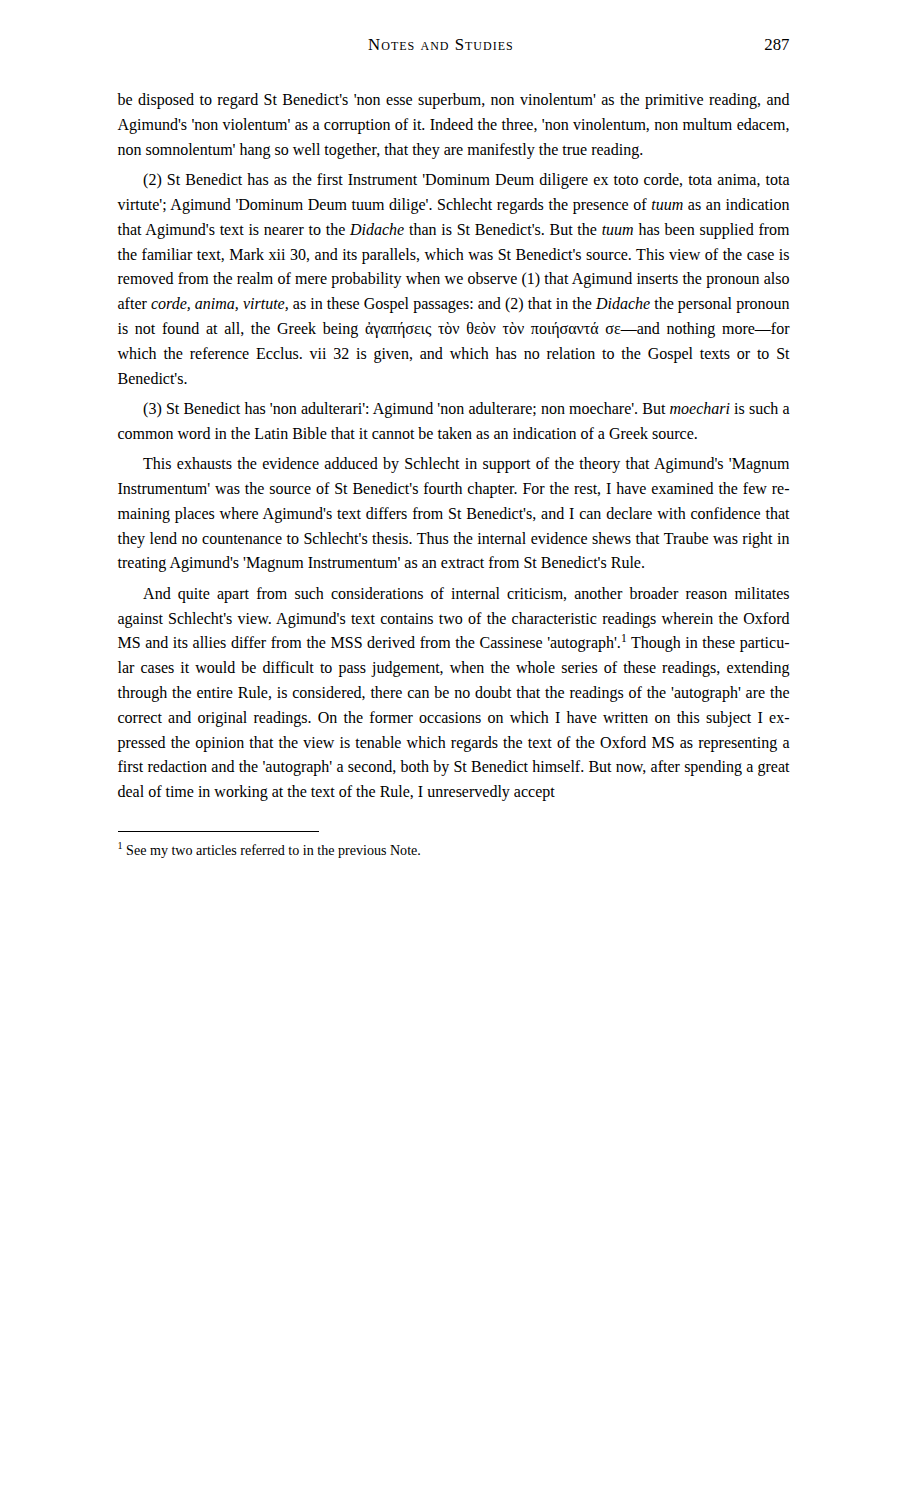Notes and Studies 287
be disposed to regard St Benedict's 'non esse superbum, non vinolentum' as the primitive reading, and Agimund's 'non violentum' as a corruption of it. Indeed the three, 'non vinolentum, non multum edacem, non somnolentum' hang so well together, that they are manifestly the true reading.
(2) St Benedict has as the first Instrument 'Dominum Deum diligere ex toto corde, tota anima, tota virtute'; Agimund 'Dominum Deum tuum dilige'. Schlecht regards the presence of tuum as an indication that Agimund's text is nearer to the Didache than is St Benedict's. But the tuum has been supplied from the familiar text, Mark xii 30, and its parallels, which was St Benedict's source. This view of the case is removed from the realm of mere probability when we observe (1) that Agimund inserts the pronoun also after corde, anima, virtute, as in these Gospel passages: and (2) that in the Didache the personal pronoun is not found at all, the Greek being ἀγαπήσεις τὸν θεὸν τὸν ποιήσαντά σε—and nothing more—for which the reference Ecclus. vii 32 is given, and which has no relation to the Gospel texts or to St Benedict's.
(3) St Benedict has 'non adulterari': Agimund 'non adulterare; non moechare'. But moechari is such a common word in the Latin Bible that it cannot be taken as an indication of a Greek source.
This exhausts the evidence adduced by Schlecht in support of the theory that Agimund's 'Magnum Instrumentum' was the source of St Benedict's fourth chapter. For the rest, I have examined the few remaining places where Agimund's text differs from St Benedict's, and I can declare with confidence that they lend no countenance to Schlecht's thesis. Thus the internal evidence shews that Traube was right in treating Agimund's 'Magnum Instrumentum' as an extract from St Benedict's Rule.
And quite apart from such considerations of internal criticism, another broader reason militates against Schlecht's view. Agimund's text contains two of the characteristic readings wherein the Oxford MS and its allies differ from the MSS derived from the Cassinese 'autograph'.1 Though in these particular cases it would be difficult to pass judgement, when the whole series of these readings, extending through the entire Rule, is considered, there can be no doubt that the readings of the 'autograph' are the correct and original readings. On the former occasions on which I have written on this subject I expressed the opinion that the view is tenable which regards the text of the Oxford MS as representing a first redaction and the 'autograph' a second, both by St Benedict himself. But now, after spending a great deal of time in working at the text of the Rule, I unreservedly accept
1 See my two articles referred to in the previous Note.